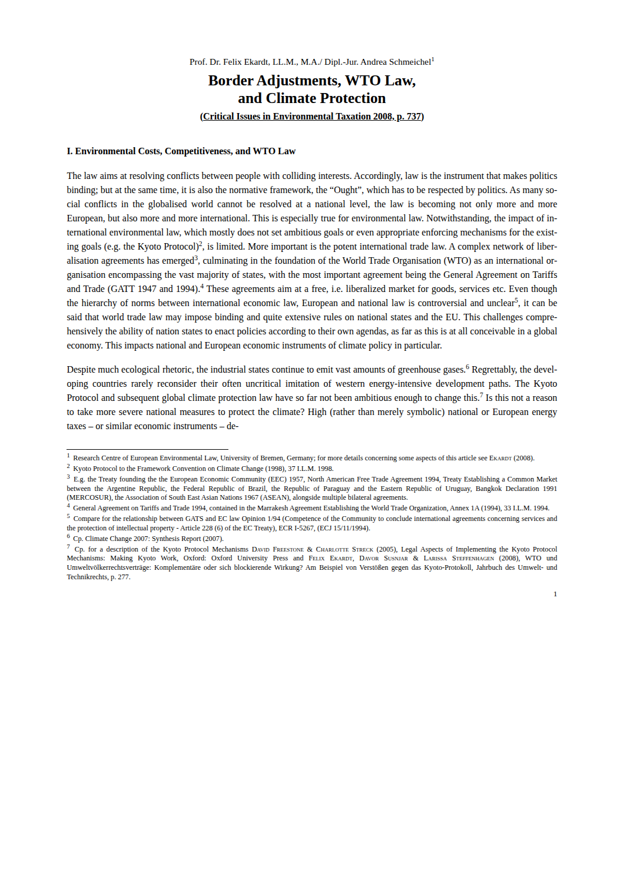Prof. Dr. Felix Ekardt, LL.M., M.A./ Dipl.-Jur. Andrea Schmeichel1
Border Adjustments, WTO Law,
and Climate Protection
(Critical Issues in Environmental Taxation 2008, p. 737)
I. Environmental Costs, Competitiveness, and WTO Law
The law aims at resolving conflicts between people with colliding interests. Accordingly, law is the instrument that makes politics binding; but at the same time, it is also the normative framework, the “Ought”, which has to be respected by politics. As many social conflicts in the globalised world cannot be resolved at a national level, the law is becoming not only more and more European, but also more and more international. This is especially true for environmental law. Notwithstanding, the impact of international environmental law, which mostly does not set ambitious goals or even appropriate enforcing mechanisms for the existing goals (e.g. the Kyoto Protocol)2, is limited. More important is the potent international trade law. A complex network of liberalisation agreements has emerged3, culminating in the foundation of the World Trade Organisation (WTO) as an international organisation encompassing the vast majority of states, with the most important agreement being the General Agreement on Tariffs and Trade (GATT 1947 and 1994).4 These agreements aim at a free, i.e. liberalized market for goods, services etc. Even though the hierarchy of norms between international economic law, European and national law is controversial and unclear5, it can be said that world trade law may impose binding and quite extensive rules on national states and the EU. This challenges comprehensively the ability of nation states to enact policies according to their own agendas, as far as this is at all conceivable in a global economy. This impacts national and European economic instruments of climate policy in particular.
Despite much ecological rhetoric, the industrial states continue to emit vast amounts of greenhouse gases.6 Regrettably, the developing countries rarely reconsider their often uncritical imitation of western energy-intensive development paths. The Kyoto Protocol and subsequent global climate protection law have so far not been ambitious enough to change this.7 Is this not a reason to take more severe national measures to protect the climate? High (rather than merely symbolic) national or European energy taxes – or similar economic instruments – de-
1 Research Centre of European Environmental Law, University of Bremen, Germany; for more details concerning some aspects of this article see Ekardt (2008).
2 Kyoto Protocol to the Framework Convention on Climate Change (1998), 37 I.L.M. 1998.
3 E.g. the Treaty founding the the European Economic Community (EEC) 1957, North American Free Trade Agreement 1994, Treaty Establishing a Common Market between the Argentine Republic, the Federal Republic of Brazil, the Republic of Paraguay and the Eastern Republic of Uruguay, Bangkok Declaration 1991 (MERCOSUR), the Association of South East Asian Nations 1967 (ASEAN), alongside multiple bilateral agreements.
4 General Agreement on Tariffs and Trade 1994, contained in the Marrakesh Agreement Establishing the World Trade Organization, Annex 1A (1994), 33 I.L.M. 1994.
5 Compare for the relationship between GATS and EC law Opinion 1/94 (Competence of the Community to conclude international agreements concerning services and the protection of intellectual property - Article 228 (6) of the EC Treaty), ECR I-5267, (ECJ 15/11/1994).
6 Cp. Climate Change 2007: Synthesis Report (2007).
7 Cp. for a description of the Kyoto Protocol Mechanisms David Freestone & Charlotte Streck (2005), Legal Aspects of Implementing the Kyoto Protocol Mechanisms: Making Kyoto Work, Oxford: Oxford University Press and Felix Ekardt, Davor Susnjar & Larissa Steffenhagen (2008), WTO und Umweltvölkerrechtsverträge: Komplementäre oder sich blockierende Wirkung? Am Beispiel von Verstößen gegen das Kyoto-Protokoll, Jahrbuch des Umwelt- und Technikrechts, p. 277.
1